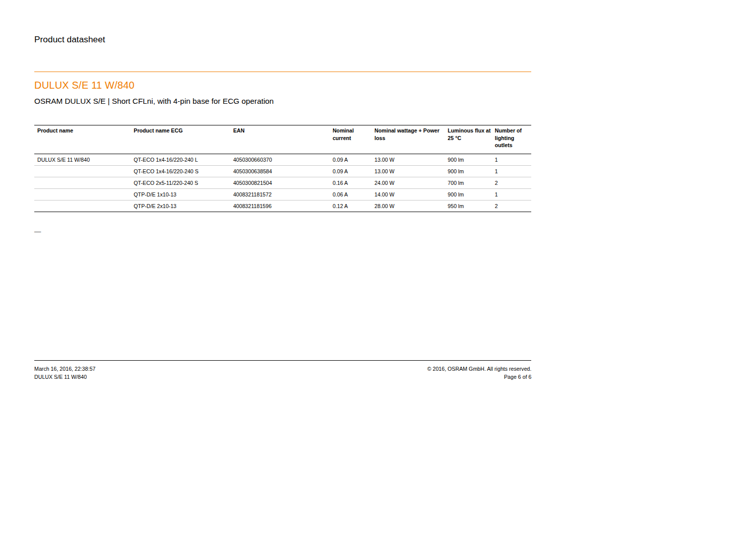Product datasheet
DULUX S/E 11 W/840
OSRAM DULUX S/E | Short CFLni, with 4-pin base for ECG operation
| Product name | Product name ECG | EAN | Nominal current | Nominal wattage + Power loss | Luminous flux at 25 °C | Number of lighting outlets |
| --- | --- | --- | --- | --- | --- | --- |
| DULUX S/E 11 W/840 | QT-ECO 1x4-16/220-240 L | 4050300660370 | 0.09 A | 13.00 W | 900 lm | 1 |
| | QT-ECO 1x4-16/220-240 S | 4050300638584 | 0.09 A | 13.00 W | 900 lm | 1 |
| | QT-ECO 2x5-11/220-240 S | 4050300821504 | 0.16 A | 24.00 W | 700 lm | 2 |
| | QTP-D/E 1x10-13 | 4008321181572 | 0.06 A | 14.00 W | 900 lm | 1 |
| | QTP-D/E 2x10-13 | 4008321181596 | 0.12 A | 28.00 W | 950 lm | 2 |
—
March 16, 2016, 22:38:57
DULUX S/E 11 W/840
© 2016, OSRAM GmbH. All rights reserved.
Page 6 of 6